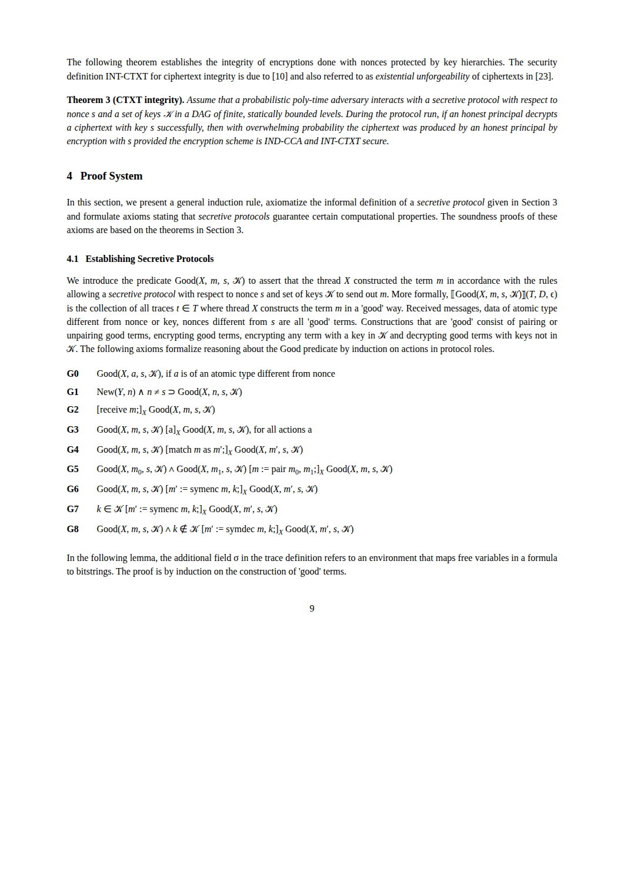The following theorem establishes the integrity of encryptions done with nonces protected by key hierarchies. The security definition INT-CTXT for ciphertext integrity is due to [10] and also referred to as existential unforgeability of ciphertexts in [23].
Theorem 3 (CTXT integrity). Assume that a probabilistic poly-time adversary interacts with a secretive protocol with respect to nonce s and a set of keys 𝒦 in a DAG of finite, statically bounded levels. During the protocol run, if an honest principal decrypts a ciphertext with key s successfully, then with overwhelming probability the ciphertext was produced by an honest principal by encryption with s provided the encryption scheme is IND-CCA and INT-CTXT secure.
4 Proof System
In this section, we present a general induction rule, axiomatize the informal definition of a secretive protocol given in Section 3 and formulate axioms stating that secretive protocols guarantee certain computational properties. The soundness proofs of these axioms are based on the theorems in Section 3.
4.1 Establishing Secretive Protocols
We introduce the predicate Good(X, m, s, 𝒦) to assert that the thread X constructed the term m in accordance with the rules allowing a secretive protocol with respect to nonce s and set of keys 𝒦 to send out m. More formally, ⟦Good(X, m, s, 𝒦)⟧(T, D, ϵ) is the collection of all traces t ∈ T where thread X constructs the term m in a 'good' way. Received messages, data of atomic type different from nonce or key, nonces different from s are all 'good' terms. Constructions that are 'good' consist of pairing or unpairing good terms, encrypting good terms, encrypting any term with a key in 𝒦 and decrypting good terms with keys not in 𝒦. The following axioms formalize reasoning about the Good predicate by induction on actions in protocol roles.
G0 Good(X, a, s, 𝒦), if a is of an atomic type different from nonce
G1 New(Y, n) ∧ n ≠ s ⊃ Good(X, n, s, 𝒦)
G2[receive m;]X Good(X, m, s, 𝒦)
G3 Good(X, m, s, 𝒦) [a]X Good(X, m, s, 𝒦), for all actions a
G4 Good(X, m, s, 𝒦) [match m as m′;]X Good(X, m′, s, 𝒦)
G5 Good(X, m0, s, 𝒦) ∧ Good(X, m1, s, 𝒦) [m := pair m0, m1;]X Good(X, m, s, 𝒦)
G6 Good(X, m, s, 𝒦) [m′ := symenc m, k;]X Good(X, m′, s, 𝒦)
G7 k ∈ 𝒦 [m′ := symenc m, k;]X Good(X, m′, s, 𝒦)
G8 Good(X, m, s, 𝒦) ∧ k ∉ 𝒦 [m′ := symdec m, k;]X Good(X, m′, s, 𝒦)
In the following lemma, the additional field σ in the trace definition refers to an environment that maps free variables in a formula to bitstrings. The proof is by induction on the construction of 'good' terms.
9